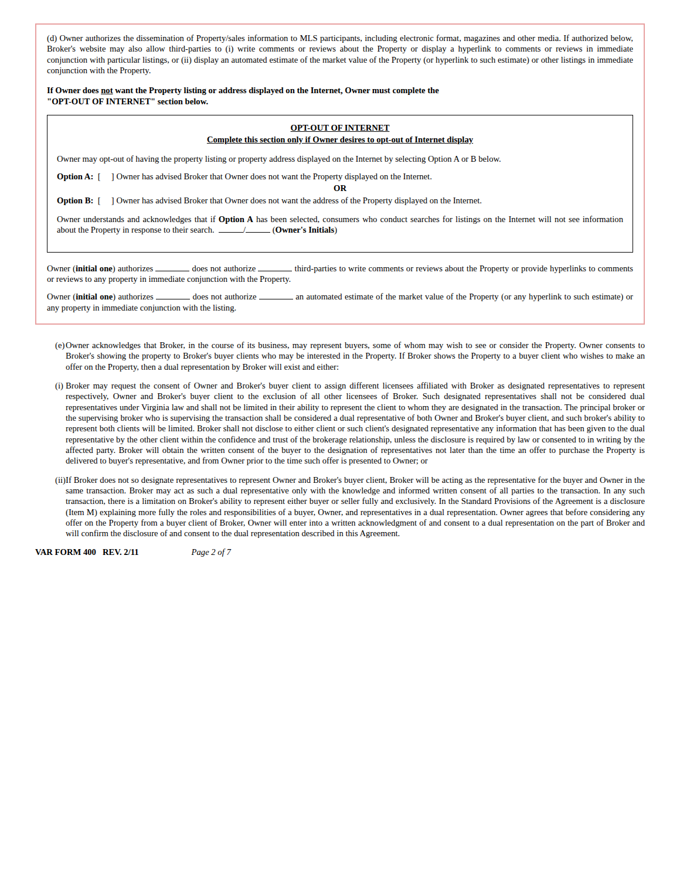(d) Owner authorizes the dissemination of Property/sales information to MLS participants, including electronic format, magazines and other media. If authorized below, Broker's website may also allow third-parties to (i) write comments or reviews about the Property or display a hyperlink to comments or reviews in immediate conjunction with particular listings, or (ii) display an automated estimate of the market value of the Property (or hyperlink to such estimate) or other listings in immediate conjunction with the Property.
If Owner does not want the Property listing or address displayed on the Internet, Owner must complete the
"OPT-OUT OF INTERNET" section below.
OPT-OUT OF INTERNET
Complete this section only if Owner desires to opt-out of Internet display
Owner may opt-out of having the property listing or property address displayed on the Internet by selecting Option A or B below.
Option A: [ ] Owner has advised Broker that Owner does not want the Property displayed on the Internet.
OR
Option B: [ ] Owner has advised Broker that Owner does not want the address of the Property displayed on the Internet.
Owner understands and acknowledges that if Option A has been selected, consumers who conduct searches for listings on the Internet will not see information about the Property in response to their search. / (Owner's Initials)
Owner (initial one) authorizes does not authorize third-parties to write comments or reviews about the Property or provide hyperlinks to comments or reviews to any property in immediate conjunction with the Property.
Owner (initial one) authorizes does not authorize an automated estimate of the market value of the Property (or any hyperlink to such estimate) or any property in immediate conjunction with the listing.
(e) Owner acknowledges that Broker, in the course of its business, may represent buyers, some of whom may wish to see or consider the Property. Owner consents to Broker's showing the property to Broker's buyer clients who may be interested in the Property. If Broker shows the Property to a buyer client who wishes to make an offer on the Property, then a dual representation by Broker will exist and either:
(i) Broker may request the consent of Owner and Broker's buyer client to assign different licensees affiliated with Broker as designated representatives to represent respectively, Owner and Broker's buyer client to the exclusion of all other licensees of Broker. Such designated representatives shall not be considered dual representatives under Virginia law and shall not be limited in their ability to represent the client to whom they are designated in the transaction. The principal broker or the supervising broker who is supervising the transaction shall be considered a dual representative of both Owner and Broker's buyer client, and such broker's ability to represent both clients will be limited. Broker shall not disclose to either client or such client's designated representative any information that has been given to the dual representative by the other client within the confidence and trust of the brokerage relationship, unless the disclosure is required by law or consented to in writing by the affected party. Broker will obtain the written consent of the buyer to the designation of representatives not later than the time an offer to purchase the Property is delivered to buyer's representative, and from Owner prior to the time such offer is presented to Owner; or
(ii) If Broker does not so designate representatives to represent Owner and Broker's buyer client, Broker will be acting as the representative for the buyer and Owner in the same transaction. Broker may act as such a dual representative only with the knowledge and informed written consent of all parties to the transaction. In any such transaction, there is a limitation on Broker's ability to represent either buyer or seller fully and exclusively. In the Standard Provisions of the Agreement is a disclosure (Item M) explaining more fully the roles and responsibilities of a buyer, Owner, and representatives in a dual representation. Owner agrees that before considering any offer on the Property from a buyer client of Broker, Owner will enter into a written acknowledgment of and consent to a dual representation on the part of Broker and will confirm the disclosure of and consent to the dual representation described in this Agreement.
VAR FORM 400 REV. 2/11 Page 2 of 7